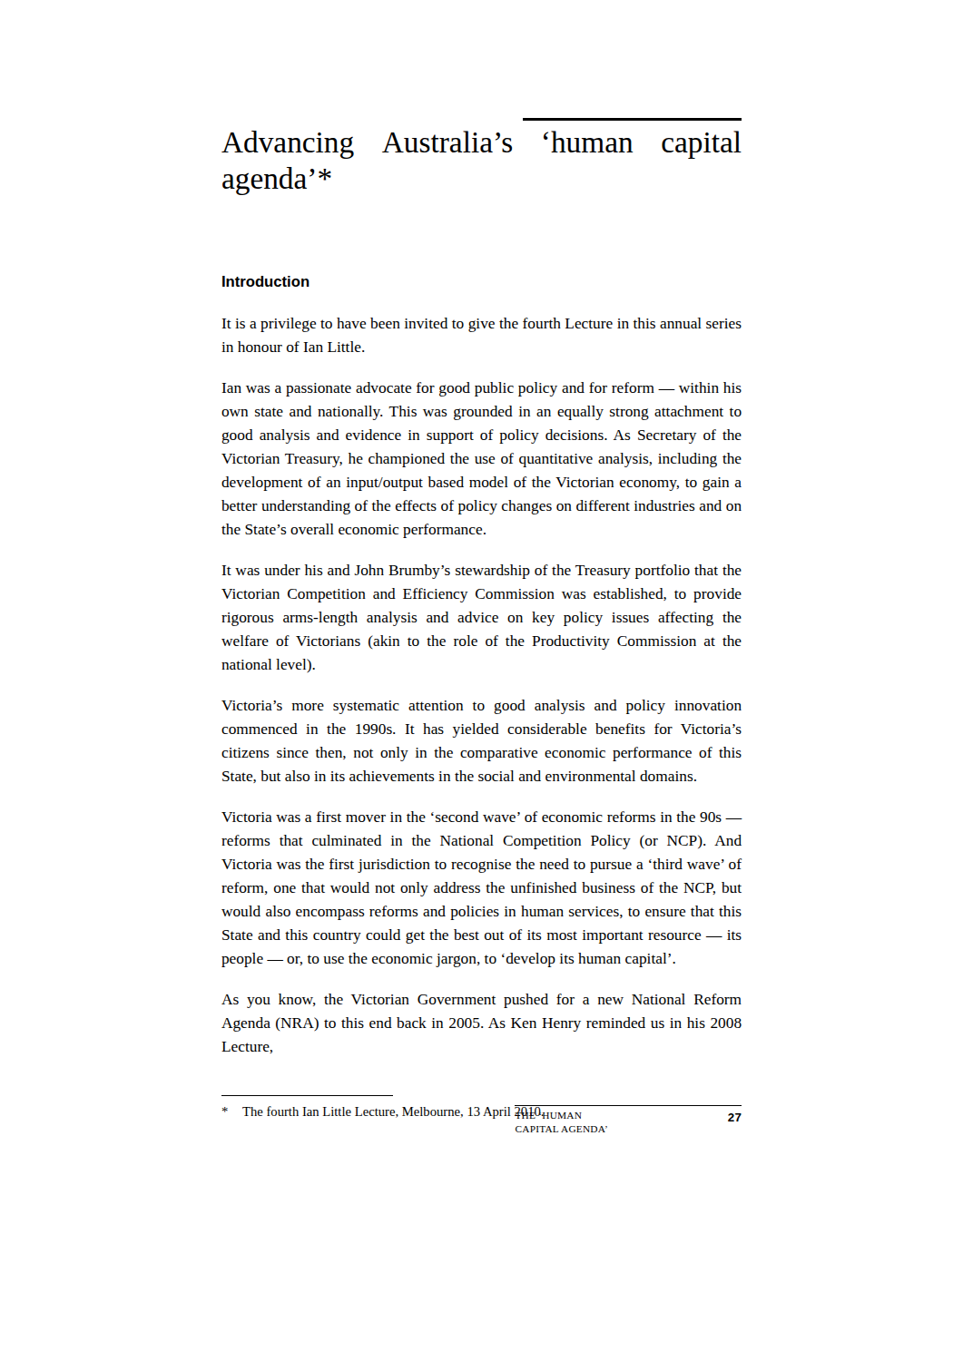Advancing Australia’s ‘human capital agenda’*
Introduction
It is a privilege to have been invited to give the fourth Lecture in this annual series in honour of Ian Little.
Ian was a passionate advocate for good public policy and for reform — within his own state and nationally. This was grounded in an equally strong attachment to good analysis and evidence in support of policy decisions. As Secretary of the Victorian Treasury, he championed the use of quantitative analysis, including the development of an input/output based model of the Victorian economy, to gain a better understanding of the effects of policy changes on different industries and on the State’s overall economic performance.
It was under his and John Brumby’s stewardship of the Treasury portfolio that the Victorian Competition and Efficiency Commission was established, to provide rigorous arms-length analysis and advice on key policy issues affecting the welfare of Victorians (akin to the role of the Productivity Commission at the national level).
Victoria’s more systematic attention to good analysis and policy innovation commenced in the 1990s. It has yielded considerable benefits for Victoria’s citizens since then, not only in the comparative economic performance of this State, but also in its achievements in the social and environmental domains.
Victoria was a first mover in the ‘second wave’ of economic reforms in the 90s — reforms that culminated in the National Competition Policy (or NCP). And Victoria was the first jurisdiction to recognise the need to pursue a ‘third wave’ of reform, one that would not only address the unfinished business of the NCP, but would also encompass reforms and policies in human services, to ensure that this State and this country could get the best out of its most important resource — its people — or, to use the economic jargon, to ‘develop its human capital’.
As you know, the Victorian Government pushed for a new National Reform Agenda (NRA) to this end back in 2005. As Ken Henry reminded us in his 2008 Lecture,
*The fourth Ian Little Lecture, Melbourne, 13 April 2010.
THE ‘HUMAN
CAPITAL AGENDA’
27